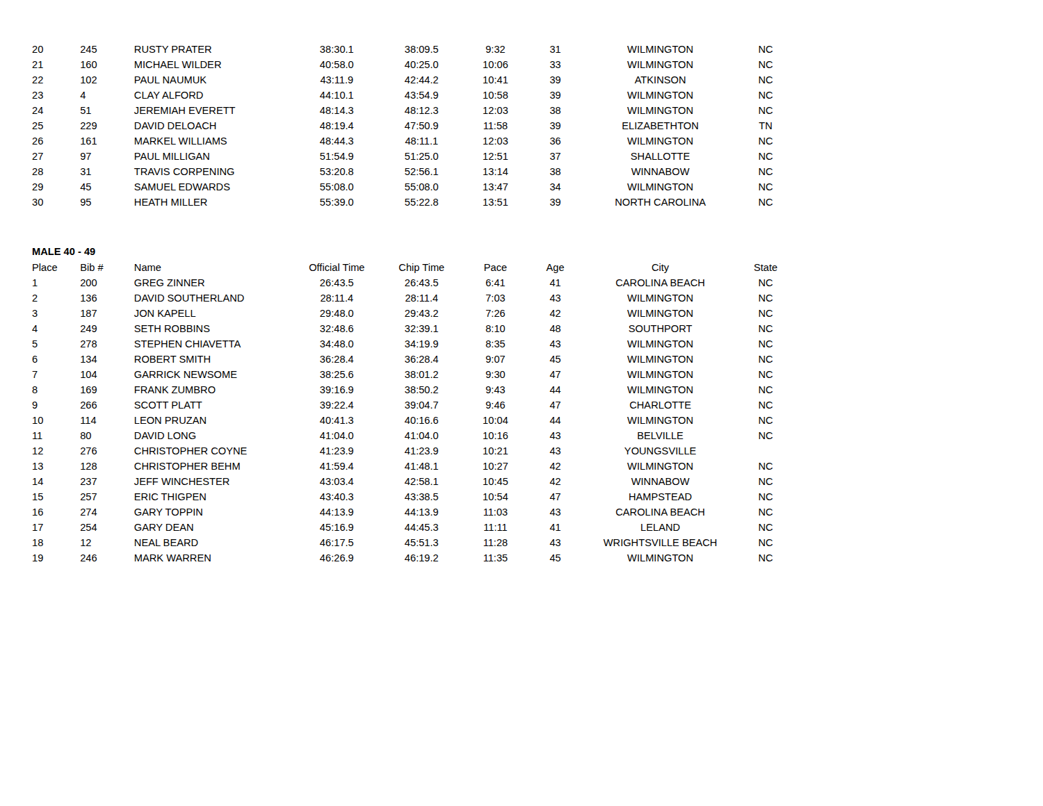| 20 | 245 | RUSTY PRATER | 38:30.1 | 38:09.5 | 9:32 | 31 | WILMINGTON | NC |
| 21 | 160 | MICHAEL WILDER | 40:58.0 | 40:25.0 | 10:06 | 33 | WILMINGTON | NC |
| 22 | 102 | PAUL NAUMUK | 43:11.9 | 42:44.2 | 10:41 | 39 | ATKINSON | NC |
| 23 | 4 | CLAY ALFORD | 44:10.1 | 43:54.9 | 10:58 | 39 | WILMINGTON | NC |
| 24 | 51 | JEREMIAH EVERETT | 48:14.3 | 48:12.3 | 12:03 | 38 | WILMINGTON | NC |
| 25 | 229 | DAVID DELOACH | 48:19.4 | 47:50.9 | 11:58 | 39 | ELIZABETHTON | TN |
| 26 | 161 | MARKEL WILLIAMS | 48:44.3 | 48:11.1 | 12:03 | 36 | WILMINGTON | NC |
| 27 | 97 | PAUL MILLIGAN | 51:54.9 | 51:25.0 | 12:51 | 37 | SHALLOTTE | NC |
| 28 | 31 | TRAVIS CORPENING | 53:20.8 | 52:56.1 | 13:14 | 38 | WINNABOW | NC |
| 29 | 45 | SAMUEL EDWARDS | 55:08.0 | 55:08.0 | 13:47 | 34 | WILMINGTON | NC |
| 30 | 95 | HEATH MILLER | 55:39.0 | 55:22.8 | 13:51 | 39 | NORTH CAROLINA | NC |
| MALE 40 - 49 |
| Place | Bib # | Name | Official Time | Chip Time | Pace | Age | City | State |
| 1 | 200 | GREG ZINNER | 26:43.5 | 26:43.5 | 6:41 | 41 | CAROLINA BEACH | NC |
| 2 | 136 | DAVID SOUTHERLAND | 28:11.4 | 28:11.4 | 7:03 | 43 | WILMINGTON | NC |
| 3 | 187 | JON KAPELL | 29:48.0 | 29:43.2 | 7:26 | 42 | WILMINGTON | NC |
| 4 | 249 | SETH ROBBINS | 32:48.6 | 32:39.1 | 8:10 | 48 | SOUTHPORT | NC |
| 5 | 278 | STEPHEN CHIAVETTA | 34:48.0 | 34:19.9 | 8:35 | 43 | WILMINGTON | NC |
| 6 | 134 | ROBERT SMITH | 36:28.4 | 36:28.4 | 9:07 | 45 | WILMINGTON | NC |
| 7 | 104 | GARRICK NEWSOME | 38:25.6 | 38:01.2 | 9:30 | 47 | WILMINGTON | NC |
| 8 | 169 | FRANK ZUMBRO | 39:16.9 | 38:50.2 | 9:43 | 44 | WILMINGTON | NC |
| 9 | 266 | SCOTT PLATT | 39:22.4 | 39:04.7 | 9:46 | 47 | CHARLOTTE | NC |
| 10 | 114 | LEON PRUZAN | 40:41.3 | 40:16.6 | 10:04 | 44 | WILMINGTON | NC |
| 11 | 80 | DAVID LONG | 41:04.0 | 41:04.0 | 10:16 | 43 | BELVILLE | NC |
| 12 | 276 | CHRISTOPHER COYNE | 41:23.9 | 41:23.9 | 10:21 | 43 | YOUNGSVILLE | |
| 13 | 128 | CHRISTOPHER BEHM | 41:59.4 | 41:48.1 | 10:27 | 42 | WILMINGTON | NC |
| 14 | 237 | JEFF WINCHESTER | 43:03.4 | 42:58.1 | 10:45 | 42 | WINNABOW | NC |
| 15 | 257 | ERIC THIGPEN | 43:40.3 | 43:38.5 | 10:54 | 47 | HAMPSTEAD | NC |
| 16 | 274 | GARY TOPPIN | 44:13.9 | 44:13.9 | 11:03 | 43 | CAROLINA BEACH | NC |
| 17 | 254 | GARY DEAN | 45:16.9 | 44:45.3 | 11:11 | 41 | LELAND | NC |
| 18 | 12 | NEAL BEARD | 46:17.5 | 45:51.3 | 11:28 | 43 | WRIGHTSVILLE BEACH | NC |
| 19 | 246 | MARK WARREN | 46:26.9 | 46:19.2 | 11:35 | 45 | WILMINGTON | NC |